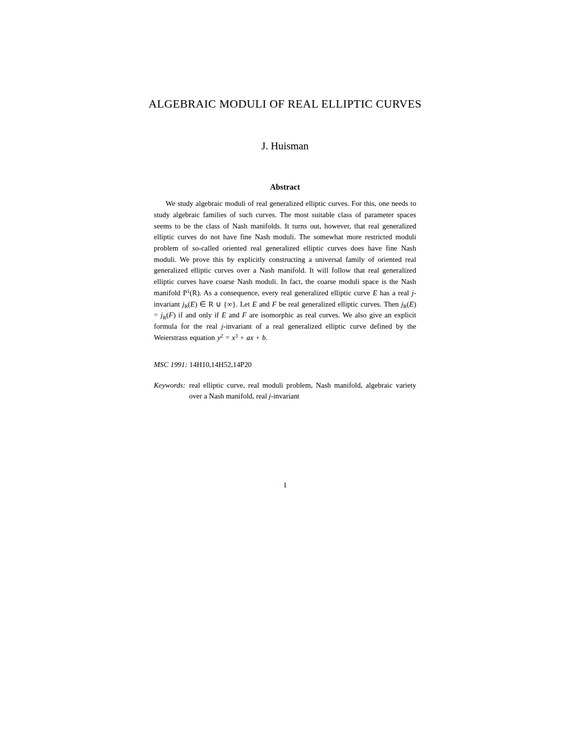ALGEBRAIC MODULI OF REAL ELLIPTIC CURVES
J. Huisman
Abstract
We study algebraic moduli of real generalized elliptic curves. For this, one needs to study algebraic families of such curves. The most suitable class of parameter spaces seems to be the class of Nash manifolds. It turns out, however, that real generalized elliptic curves do not have fine Nash moduli. The somewhat more restricted moduli problem of so-called oriented real generalized elliptic curves does have fine Nash moduli. We prove this by explicitly constructing a universal family of oriented real generalized elliptic curves over a Nash manifold. It will follow that real generalized elliptic curves have coarse Nash moduli. In fact, the coarse moduli space is the Nash manifold P 1(R). As a consequence, every real generalized elliptic curve E has a real j-invariant jR(E) ∈ R ∪ {∞}. Let E and F be real generalized elliptic curves. Then jR(E) = jR(F) if and only if E and F are isomorphic as real curves. We also give an explicit formula for the real j-invariant of a real generalized elliptic curve defined by the Weierstrass equation y 2 = x 3 + ax + b.
MSC 1991: 14H10,14H52,14P20
Keywords: real elliptic curve, real moduli problem, Nash manifold, algebraic variety over a Nash manifold, real j-invariant
1